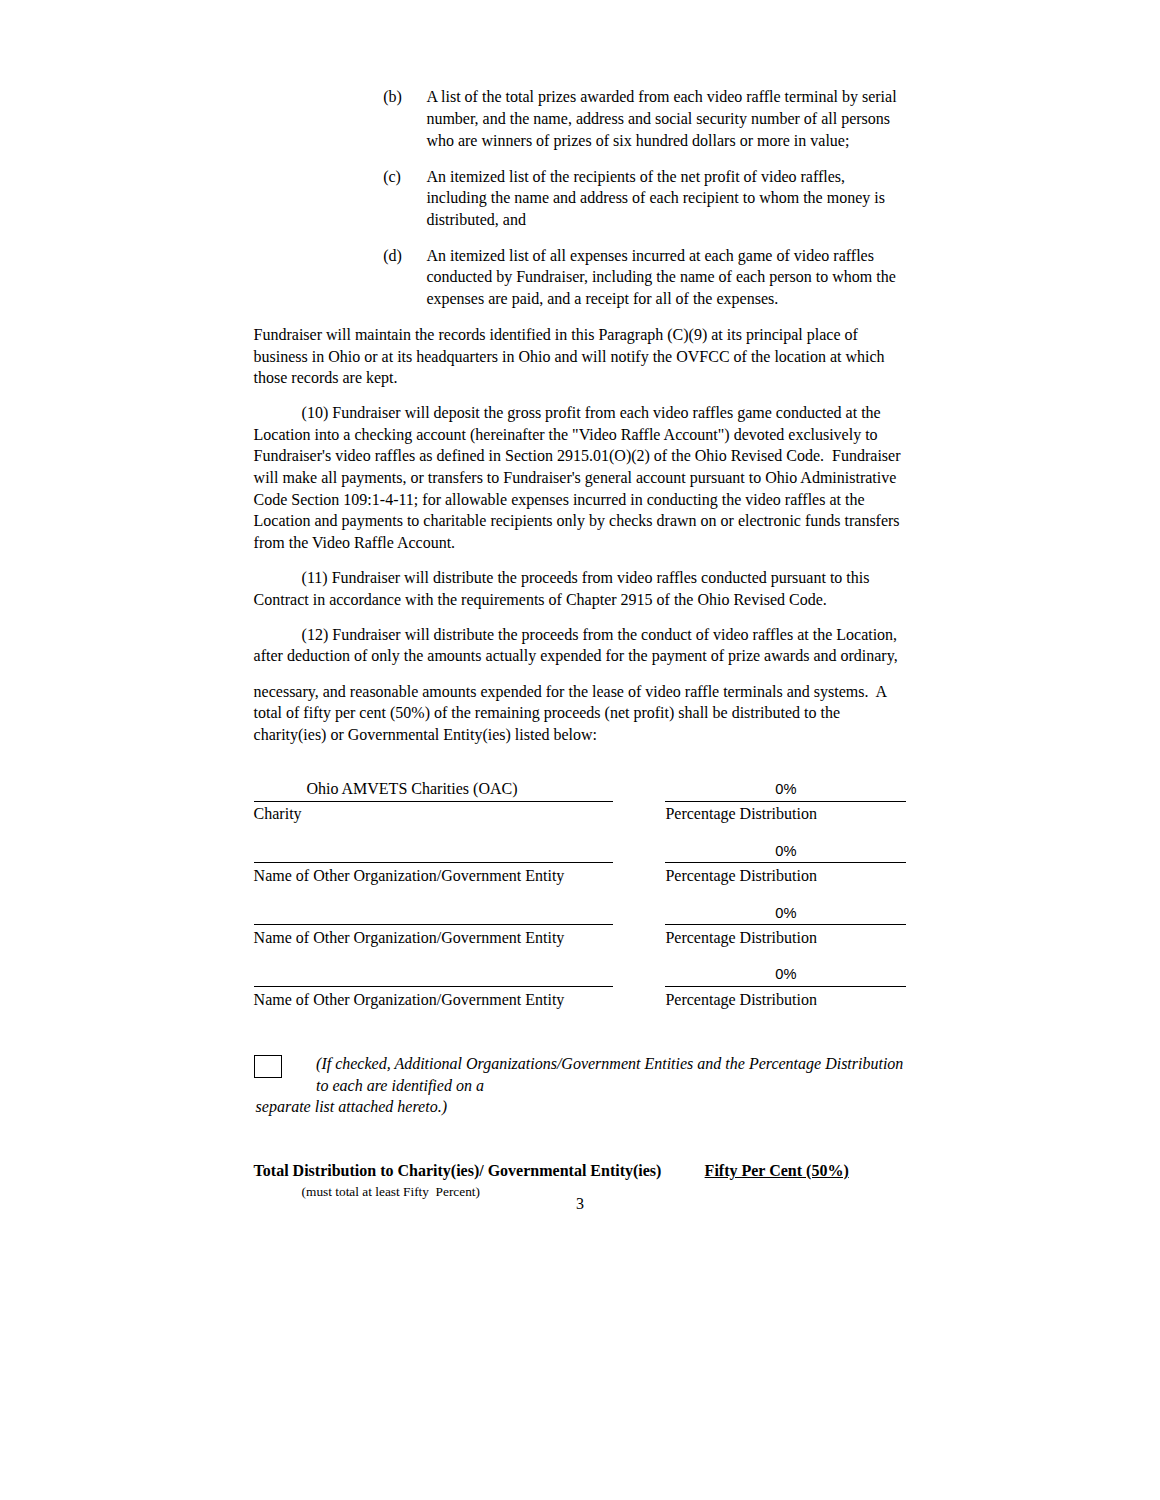(b)
A list of the total prizes awarded from each video raffle terminal by serial number, and the name, address and social security number of all persons who are winners of prizes of six hundred dollars or more in value;
(c)
An itemized list of the recipients of the net profit of video raffles, including the name and address of each recipient to whom the money is distributed, and
(d)
An itemized list of all expenses incurred at each game of video raffles conducted by Fundraiser, including the name of each person to whom the expenses are paid, and a receipt for all of the expenses.
Fundraiser will maintain the records identified in this Paragraph (C)(9) at its principal place of business in Ohio or at its headquarters in Ohio and will notify the OVFCC of the location at which those records are kept.
(10) Fundraiser will deposit the gross profit from each video raffles game conducted at the Location into a checking account (hereinafter the "Video Raffle Account") devoted exclusively to Fundraiser's video raffles as defined in Section 2915.01(O)(2) of the Ohio Revised Code. Fundraiser will make all payments, or transfers to Fundraiser's general account pursuant to Ohio Administrative Code Section 109:1-4-11; for allowable expenses incurred in conducting the video raffles at the Location and payments to charitable recipients only by checks drawn on or electronic funds transfers from the Video Raffle Account.
(11) Fundraiser will distribute the proceeds from video raffles conducted pursuant to this Contract in accordance with the requirements of Chapter 2915 of the Ohio Revised Code.
(12) Fundraiser will distribute the proceeds from the conduct of video raffles at the Location, after deduction of only the amounts actually expended for the payment of prize awards and ordinary,
necessary, and reasonable amounts expended for the lease of video raffle terminals and systems. A total of fifty per cent (50%) of the remaining proceeds (net profit) shall be distributed to the charity(ies) or Governmental Entity(ies) listed below:
| Ohio AMVETS Charities (OAC) | 0% |
| Charity | Percentage Distribution |
| | 0% |
| Name of Other Organization/Government Entity | Percentage Distribution |
| | 0% |
| Name of Other Organization/Government Entity | Percentage Distribution |
| | 0% |
| Name of Other Organization/Government Entity | Percentage Distribution |
(If checked, Additional Organizations/Government Entities and the Percentage Distribution to each are identified on a separate list attached hereto.)
Total Distribution to Charity(ies)/ Governmental Entity(ies)Fifty Per Cent (50%) (must total at least Fifty Percent)
3